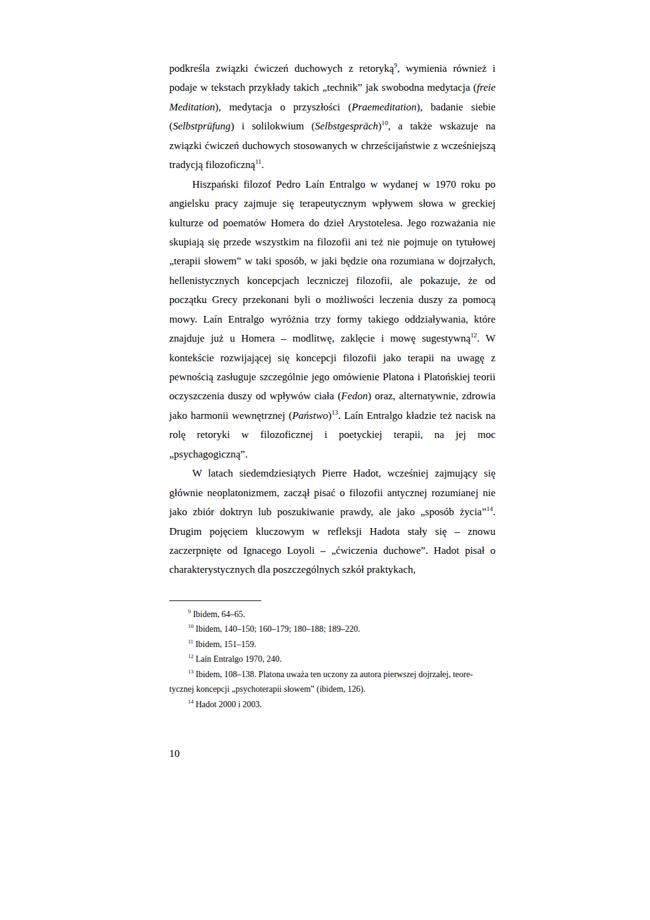podkreśla związki ćwiczeń duchowych z retoryką9, wymienia również i podaje w tekstach przykłady takich „technik” jak swobodna medytacja (freie Meditation), medytacja o przyszłości (Praemeditation), badanie siebie (Selbstprüfung) i solilokwium (Selbstgespräch)10, a także wskazuje na związki ćwiczeń duchowych stosowanych w chrześcijaństwie z wcześniejszą tradycją filozoficzną11.
Hiszpański filozof Pedro Laín Entralgo w wydanej w 1970 roku po angielsku pracy zajmuje się terapeutycznym wpływem słowa w greckiej kulturze od poematów Homera do dzieł Arystotelesa. Jego rozważania nie skupiają się przede wszystkim na filozofii ani też nie pojmuje on tytułowej „terapii słowem” w taki sposób, w jaki będzie ona rozumiana w dojrzałych, hellenistycznych koncepcjach leczniczej filozofii, ale pokazuje, że od początku Grecy przekonani byli o możliwości leczenia duszy za pomocą mowy. Laín Entralgo wyróżnia trzy formy takiego oddziaływania, które znajduje już u Homera – modlitwę, zaklęcie i mowę sugestywną12. W kontekście rozwijającej się koncepcji filozofii jako terapii na uwagę z pewnością zasługuje szczególnie jego omówienie Platona i Platońskiej teorii oczyszczenia duszy od wpływów ciała (Fedon) oraz, alternatywnie, zdrowia jako harmonii wewnętrznej (Państwo)13. Laín Entralgo kładzie też nacisk na rolę retoryki w filozoficznej i poetyckiej terapii, na jej moc „psychagogiczną”.
W latach siedemdziesiątych Pierre Hadot, wcześniej zajmujący się głównie neoplatonizmem, zaczął pisać o filozofii antycznej rozumianej nie jako zbiór doktryn lub poszukiwanie prawdy, ale jako „sposób życia”14. Drugim pojęciem kluczowym w refleksji Hadota stały się – znowu zaczerpnięte od Ignacego Loyoli – „ćwiczenia duchowe”. Hadot pisał o charakterystycznych dla poszczególnych szkół praktykach,
9 Ibidem, 64–65.
10 Ibidem, 140–150; 160–179; 180–188; 189–220.
11 Ibidem, 151–159.
12 Laín Entralgo 1970, 240.
13 Ibidem, 108–138. Platona uważa ten uczony za autora pierwszej dojrzałej, teore-
tycznej koncepcji „psychoterapii słowem” (ibidem, 126).
14 Hadot 2000 i 2003.
10